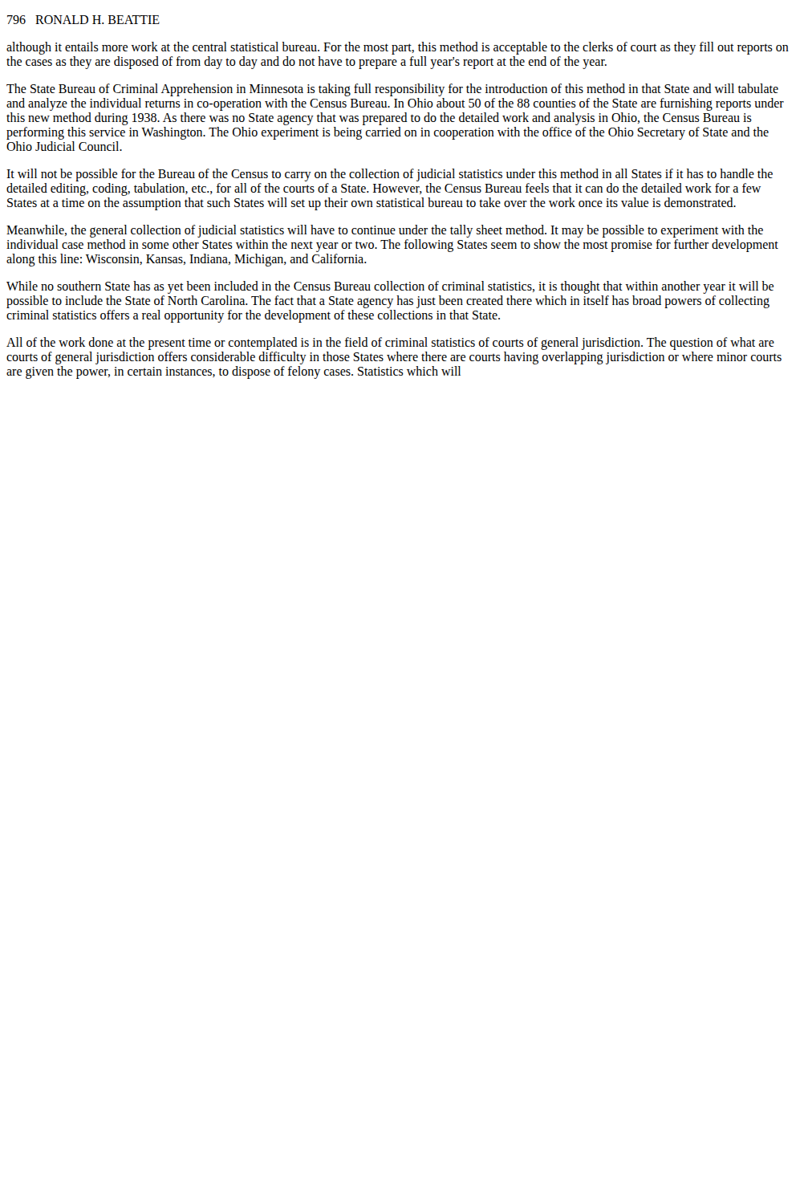796 RONALD H. BEATTIE
although it entails more work at the central statistical bureau. For the most part, this method is acceptable to the clerks of court as they fill out reports on the cases as they are disposed of from day to day and do not have to prepare a full year's report at the end of the year.
The State Bureau of Criminal Apprehension in Minnesota is taking full responsibility for the introduction of this method in that State and will tabulate and analyze the individual returns in co-operation with the Census Bureau. In Ohio about 50 of the 88 counties of the State are furnishing reports under this new method during 1938. As there was no State agency that was prepared to do the detailed work and analysis in Ohio, the Census Bureau is performing this service in Washington. The Ohio experiment is being carried on in cooperation with the office of the Ohio Secretary of State and the Ohio Judicial Council.
It will not be possible for the Bureau of the Census to carry on the collection of judicial statistics under this method in all States if it has to handle the detailed editing, coding, tabulation, etc., for all of the courts of a State. However, the Census Bureau feels that it can do the detailed work for a few States at a time on the assumption that such States will set up their own statistical bureau to take over the work once its value is demonstrated.
Meanwhile, the general collection of judicial statistics will have to continue under the tally sheet method. It may be possible to experiment with the individual case method in some other States within the next year or two. The following States seem to show the most promise for further development along this line: Wisconsin, Kansas, Indiana, Michigan, and California.
While no southern State has as yet been included in the Census Bureau collection of criminal statistics, it is thought that within another year it will be possible to include the State of North Carolina. The fact that a State agency has just been created there which in itself has broad powers of collecting criminal statistics offers a real opportunity for the development of these collections in that State.
All of the work done at the present time or contemplated is in the field of criminal statistics of courts of general jurisdiction. The question of what are courts of general jurisdiction offers considerable difficulty in those States where there are courts having overlapping jurisdiction or where minor courts are given the power, in certain instances, to dispose of felony cases. Statistics which will